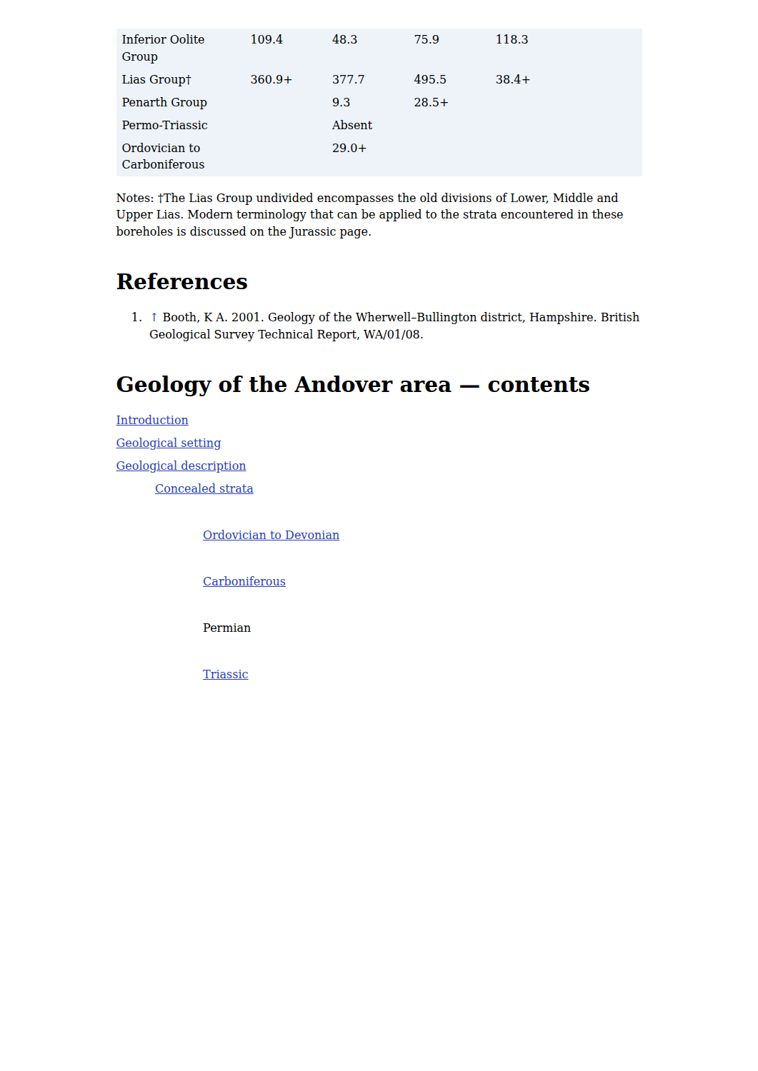| Inferior Oolite Group | 109.4 | 48.3 | 75.9 | 118.3 |
| Lias Group† | 360.9+ | 377.7 | 495.5 | 38.4+ |
| Penarth Group | | 9.3 | 28.5+ | |
| Permo-Triassic | | Absent | | |
| Ordovician to Carboniferous | | 29.0+ | | |
Notes: †The Lias Group undivided encompasses the old divisions of Lower, Middle and Upper Lias. Modern terminology that can be applied to the strata encountered in these boreholes is discussed on the Jurassic page.
References
↑ Booth, K A. 2001. Geology of the Wherwell–Bullington district, Hampshire. British Geological Survey Technical Report, WA/01/08.
Geology of the Andover area — contents
Introduction
Geological setting
Geological description
Concealed strata
Ordovician to Devonian
Carboniferous
Permian
Triassic